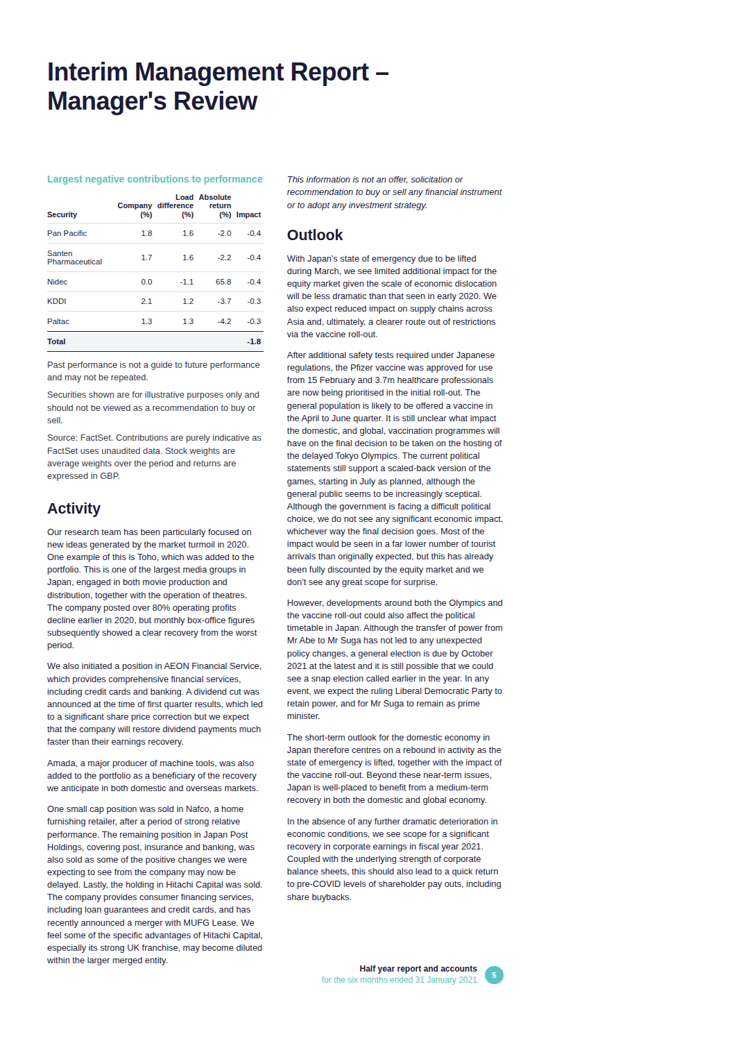Interim Management Report – Manager's Review
Largest negative contributions to performance
| Security | Company (%) | Load difference (%) | Absolute return (%) | Impact |
| --- | --- | --- | --- | --- |
| Pan Pacific | 1.8 | 1.6 | -2.0 | -0.4 |
| Santen Pharmaceutical | 1.7 | 1.6 | -2.2 | -0.4 |
| Nidec | 0.0 | -1.1 | 65.8 | -0.4 |
| KDDI | 2.1 | 1.2 | -3.7 | -0.3 |
| Paltac | 1.3 | 1.3 | -4.2 | -0.3 |
| Total | | | | -1.8 |
Past performance is not a guide to future performance and may not be repeated.
Securities shown are for illustrative purposes only and should not be viewed as a recommendation to buy or sell.
Source: FactSet. Contributions are purely indicative as FactSet uses unaudited data. Stock weights are average weights over the period and returns are expressed in GBP.
Activity
Our research team has been particularly focused on new ideas generated by the market turmoil in 2020. One example of this is Toho, which was added to the portfolio. This is one of the largest media groups in Japan, engaged in both movie production and distribution, together with the operation of theatres. The company posted over 80% operating profits decline earlier in 2020, but monthly box-office figures subsequently showed a clear recovery from the worst period.
We also initiated a position in AEON Financial Service, which provides comprehensive financial services, including credit cards and banking. A dividend cut was announced at the time of first quarter results, which led to a significant share price correction but we expect that the company will restore dividend payments much faster than their earnings recovery.
Amada, a major producer of machine tools, was also added to the portfolio as a beneficiary of the recovery we anticipate in both domestic and overseas markets.
One small cap position was sold in Nafco, a home furnishing retailer, after a period of strong relative performance. The remaining position in Japan Post Holdings, covering post, insurance and banking, was also sold as some of the positive changes we were expecting to see from the company may now be delayed. Lastly, the holding in Hitachi Capital was sold. The company provides consumer financing services, including loan guarantees and credit cards, and has recently announced a merger with MUFG Lease. We feel some of the specific advantages of Hitachi Capital, especially its strong UK franchise, may become diluted within the larger merged entity.
This information is not an offer, solicitation or recommendation to buy or sell any financial instrument or to adopt any investment strategy.
Outlook
With Japan's state of emergency due to be lifted during March, we see limited additional impact for the equity market given the scale of economic dislocation will be less dramatic than that seen in early 2020. We also expect reduced impact on supply chains across Asia and, ultimately, a clearer route out of restrictions via the vaccine roll-out.
After additional safety tests required under Japanese regulations, the Pfizer vaccine was approved for use from 15 February and 3.7m healthcare professionals are now being prioritised in the initial roll-out. The general population is likely to be offered a vaccine in the April to June quarter. It is still unclear what impact the domestic, and global, vaccination programmes will have on the final decision to be taken on the hosting of the delayed Tokyo Olympics. The current political statements still support a scaled-back version of the games, starting in July as planned, although the general public seems to be increasingly sceptical. Although the government is facing a difficult political choice, we do not see any significant economic impact, whichever way the final decision goes. Most of the impact would be seen in a far lower number of tourist arrivals than originally expected, but this has already been fully discounted by the equity market and we don't see any great scope for surprise.
However, developments around both the Olympics and the vaccine roll-out could also affect the political timetable in Japan. Although the transfer of power from Mr Abe to Mr Suga has not led to any unexpected policy changes, a general election is due by October 2021 at the latest and it is still possible that we could see a snap election called earlier in the year. In any event, we expect the ruling Liberal Democratic Party to retain power, and for Mr Suga to remain as prime minister.
The short-term outlook for the domestic economy in Japan therefore centres on a rebound in activity as the state of emergency is lifted, together with the impact of the vaccine roll-out. Beyond these near-term issues, Japan is well-placed to benefit from a medium-term recovery in both the domestic and global economy.
In the absence of any further dramatic deterioration in economic conditions, we see scope for a significant recovery in corporate earnings in fiscal year 2021. Coupled with the underlying strength of corporate balance sheets, this should also lead to a quick return to pre-COVID levels of shareholder pay outs, including share buybacks.
Half year report and accounts
for the six months ended 31 January 2021
5